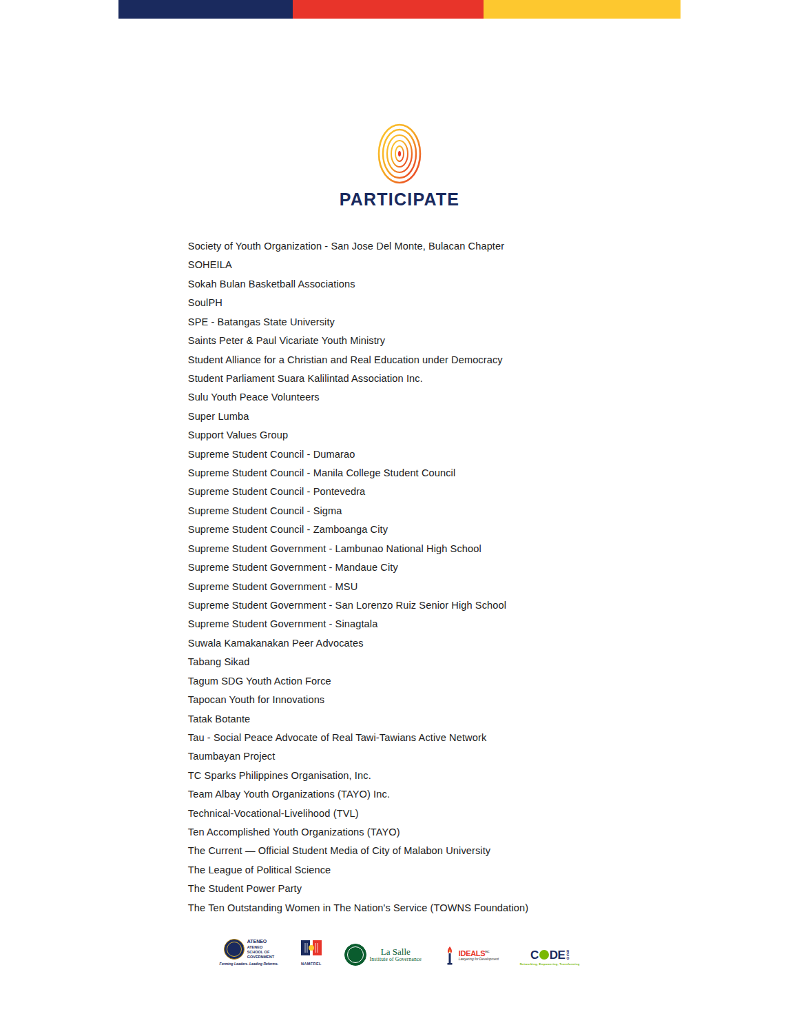PARTICIPATE
Society of Youth Organization - San Jose Del Monte, Bulacan Chapter
SOHEILA
Sokah Bulan Basketball Associations
SoulPH
SPE - Batangas State University
Saints Peter & Paul Vicariate Youth Ministry
Student Alliance for a Christian and Real Education under Democracy
Student Parliament Suara Kalilintad Association Inc.
Sulu Youth Peace Volunteers
Super Lumba
Support Values Group
Supreme Student Council - Dumarao
Supreme Student Council - Manila College Student Council
Supreme Student Council - Pontevedra
Supreme Student Council - Sigma
Supreme Student Council - Zamboanga City
Supreme Student Government - Lambunao National High School
Supreme Student Government - Mandaue City
Supreme Student Government - MSU
Supreme Student Government - San Lorenzo Ruiz Senior High School
Supreme Student Government - Sinagtala
Suwala Kamakanakan Peer Advocates
Tabang Sikad
Tagum SDG Youth Action Force
Tapocan Youth for Innovations
Tatak Botante
Tau - Social Peace Advocate of Real Tawi-Tawians Active Network
Taumbayan Project
TC Sparks Philippines Organisation, Inc.
Team Albay Youth Organizations (TAYO) Inc.
Technical-Vocational-Livelihood (TVL)
Ten Accomplished Youth Organizations (TAYO)
The Current — Official Student Media of City of Malabon University
The League of Political Science
The Student Power Party
The Ten Outstanding Women in The Nation's Service (TOWNS Foundation)
ATENEO
ATENEO
SCHOOL OF
GOVERNMENT
Forming Leaders. Leading Reforms.
NAMFREL
La Salle
Institute of Governance
IDEALSINC
Lawyering for Development
C DE N
G
O
Networking, Empowering, Transforming